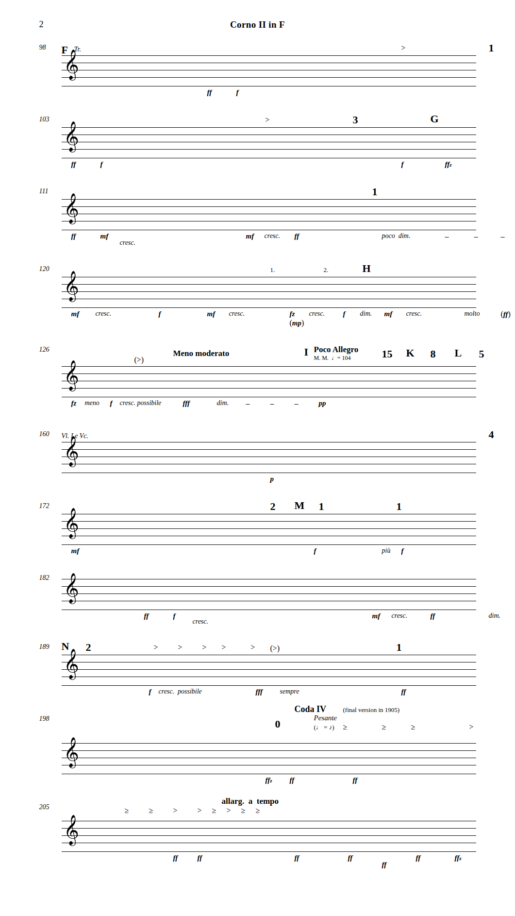2
Corno II in F
98
F Tr. > 1
𝄞
ff f
103
> 3 G
𝄞
ff f f ffz
111
1
𝄞
ff mf cresc. mf cresc. ff poco dim. – – –
120
1. 2. H
𝄞
mf cresc. f mf cresc. fz cresc. f dim. mf cresc. molto (ff) (mp)
126
Meno moderato (>) I Poco Allegro M. M. ♩= 104 15 K 8 L 5
𝄞
fz meno f cresc. possibile fff dim. – – – pp
160
Vl. I e Vc. 4
𝄞
p
172
2 M 1 1
𝄞
mf f più f
182
𝄞
ff f cresc. mf cresc. ff dim.
189
N 2 > > > > > (>) 1
𝄞
f cresc. possibile fff sempre ff
198
Coda IV (final version in 1905) 0 Pesante (♩ = ♪) ≥ ≥ ≥ >
𝄞
ffz ff ff
205
≥ ≥ > > ≥ > ≥ ≥ allarg. a tempo
𝄞
ff ff ff ff ff ff ffz
Horn in F, second part, page 2. Systems begin at measures 98, 103, 111, 120, 126, 160, 172, 182, 189, 198, and 205. Rehearsal marks F, G, H, I, K, L, M, N appear, followed by Coda IV (final version in 1905). Tempo indications: Meno moderato; Poco Allegro, M.M. quarter note equals 104; Pesante with quarter note equals half note; allargando a tempo. Multi-measure rests are indicated by numerals such as 1, 3, 15, 8, 5, 4, 2, and 0.